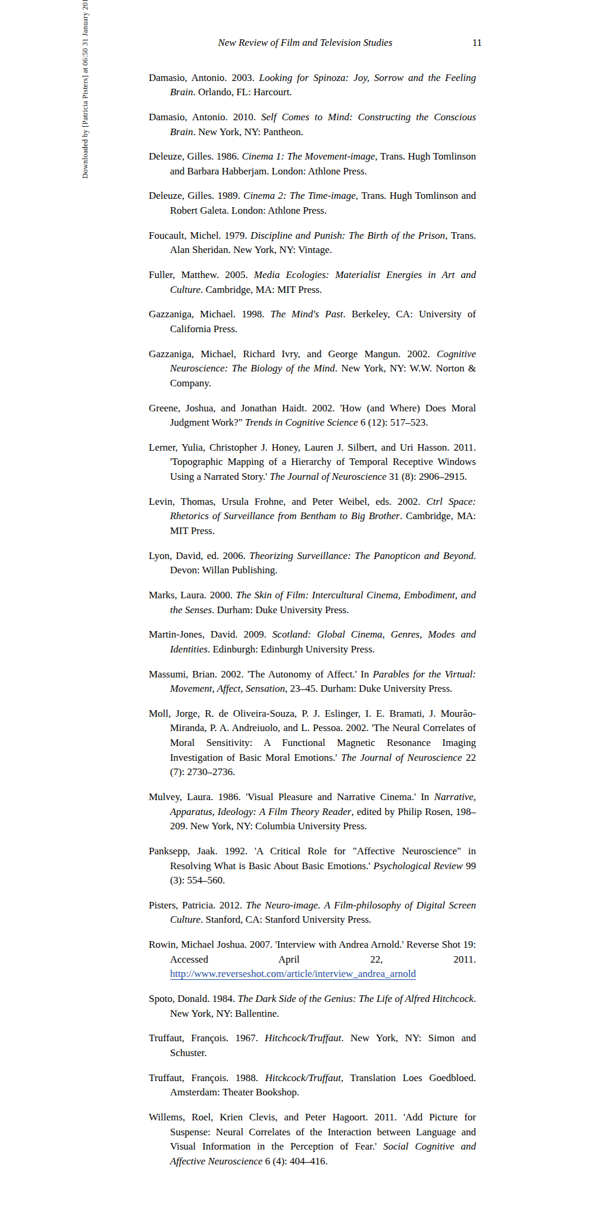Downloaded by [Patricia Pisters] at 06:50 31 January 2014
New Review of Film and Television Studies 11
Damasio, Antonio. 2003. Looking for Spinoza: Joy, Sorrow and the Feeling Brain. Orlando, FL: Harcourt.
Damasio, Antonio. 2010. Self Comes to Mind: Constructing the Conscious Brain. New York, NY: Pantheon.
Deleuze, Gilles. 1986. Cinema 1: The Movement-image, Trans. Hugh Tomlinson and Barbara Habberjam. London: Athlone Press.
Deleuze, Gilles. 1989. Cinema 2: The Time-image, Trans. Hugh Tomlinson and Robert Galeta. London: Athlone Press.
Foucault, Michel. 1979. Discipline and Punish: The Birth of the Prison, Trans. Alan Sheridan. New York, NY: Vintage.
Fuller, Matthew. 2005. Media Ecologies: Materialist Energies in Art and Culture. Cambridge, MA: MIT Press.
Gazzaniga, Michael. 1998. The Mind's Past. Berkeley, CA: University of California Press.
Gazzaniga, Michael, Richard Ivry, and George Mangun. 2002. Cognitive Neuroscience: The Biology of the Mind. New York, NY: W.W. Norton & Company.
Greene, Joshua, and Jonathan Haidt. 2002. 'How (and Where) Does Moral Judgment Work?" Trends in Cognitive Science 6 (12): 517–523.
Lerner, Yulia, Christopher J. Honey, Lauren J. Silbert, and Uri Hasson. 2011. 'Topographic Mapping of a Hierarchy of Temporal Receptive Windows Using a Narrated Story.' The Journal of Neuroscience 31 (8): 2906–2915.
Levin, Thomas, Ursula Frohne, and Peter Weibel, eds. 2002. Ctrl Space: Rhetorics of Surveillance from Bentham to Big Brother. Cambridge, MA: MIT Press.
Lyon, David, ed. 2006. Theorizing Surveillance: The Panopticon and Beyond. Devon: Willan Publishing.
Marks, Laura. 2000. The Skin of Film: Intercultural Cinema, Embodiment, and the Senses. Durham: Duke University Press.
Martin-Jones, David. 2009. Scotland: Global Cinema, Genres, Modes and Identities. Edinburgh: Edinburgh University Press.
Massumi, Brian. 2002. 'The Autonomy of Affect.' In Parables for the Virtual: Movement, Affect, Sensation, 23–45. Durham: Duke University Press.
Moll, Jorge, R. de Oliveira-Souza, P. J. Eslinger, I. E. Bramati, J. Mourão-Miranda, P. A. Andreiuolo, and L. Pessoa. 2002. 'The Neural Correlates of Moral Sensitivity: A Functional Magnetic Resonance Imaging Investigation of Basic Moral Emotions.' The Journal of Neuroscience 22 (7): 2730–2736.
Mulvey, Laura. 1986. 'Visual Pleasure and Narrative Cinema.' In Narrative, Apparatus, Ideology: A Film Theory Reader, edited by Philip Rosen, 198–209. New York, NY: Columbia University Press.
Panksepp, Jaak. 1992. 'A Critical Role for "Affective Neuroscience" in Resolving What is Basic About Basic Emotions.' Psychological Review 99 (3): 554–560.
Pisters, Patricia. 2012. The Neuro-image. A Film-philosophy of Digital Screen Culture. Stanford, CA: Stanford University Press.
Rowin, Michael Joshua. 2007. 'Interview with Andrea Arnold.' Reverse Shot 19: Accessed April 22, 2011. http://www.reverseshot.com/article/interview_andrea_arnold
Spoto, Donald. 1984. The Dark Side of the Genius: The Life of Alfred Hitchcock. New York, NY: Ballentine.
Truffaut, François. 1967. Hitchcock/Truffaut. New York, NY: Simon and Schuster.
Truffaut, François. 1988. Hitckcock/Truffaut, Translation Loes Goedbloed. Amsterdam: Theater Bookshop.
Willems, Roel, Krien Clevis, and Peter Hagoort. 2011. 'Add Picture for Suspense: Neural Correlates of the Interaction between Language and Visual Information in the Perception of Fear.' Social Cognitive and Affective Neuroscience 6 (4): 404–416.